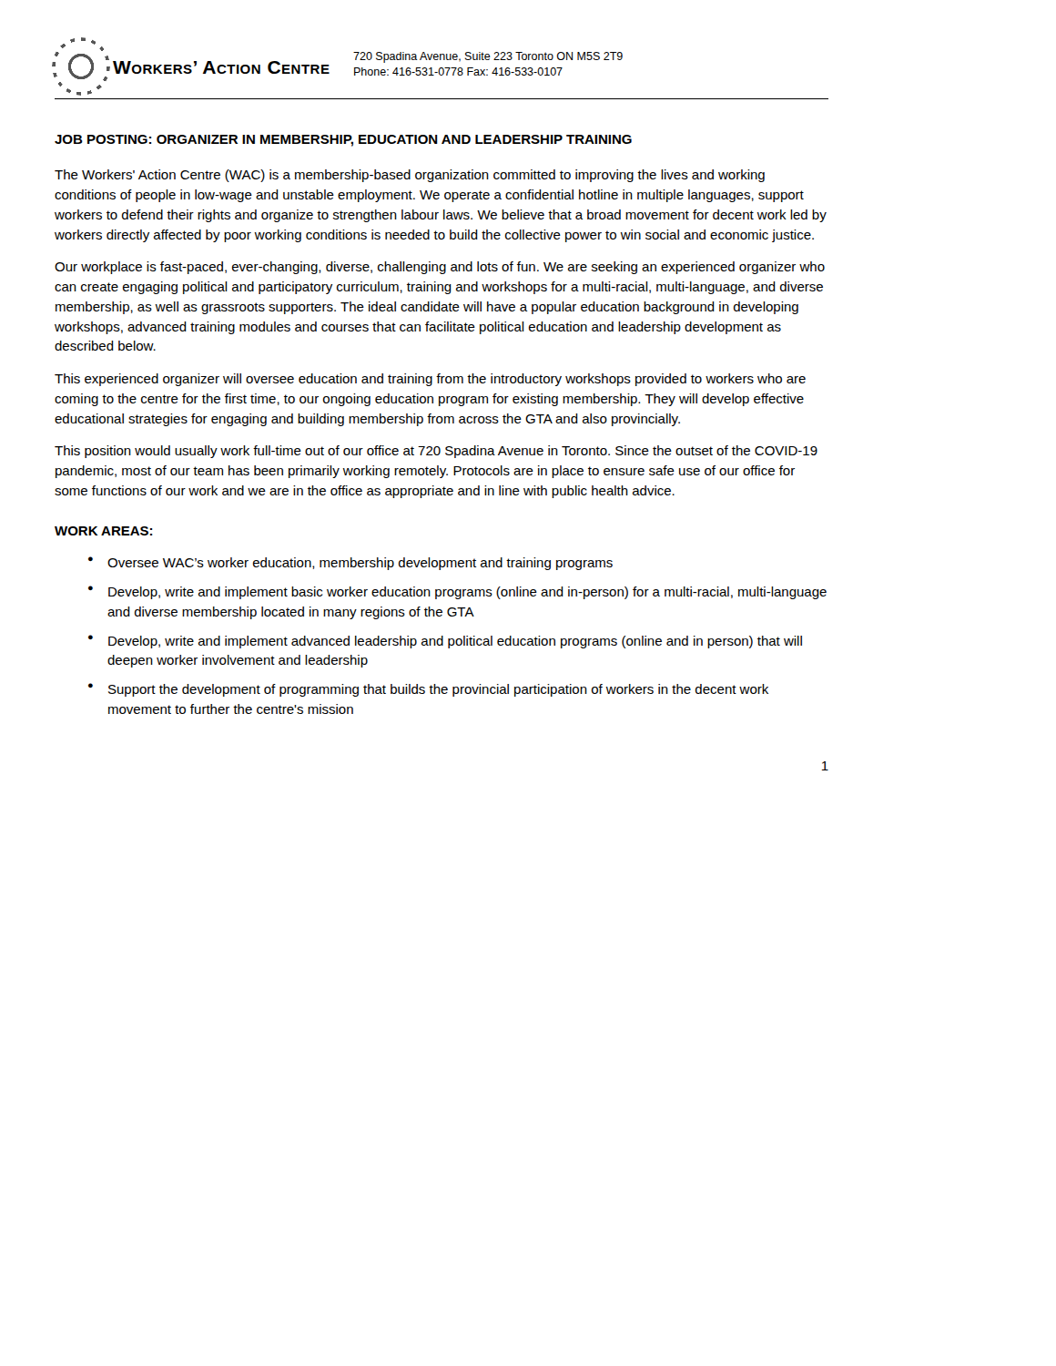WORKERS’ ACTION CENTRE
720 Spadina Avenue, Suite 223 Toronto ON M5S 2T9
Phone: 416-531-0778 Fax: 416-533-0107
Job Posting: Organizer in Membership, Education and Leadership Training
The Workers' Action Centre (WAC) is a membership-based organization committed to improving the lives and working conditions of people in low-wage and unstable employment. We operate a confidential hotline in multiple languages, support workers to defend their rights and organize to strengthen labour laws. We believe that a broad movement for decent work led by workers directly affected by poor working conditions is needed to build the collective power to win social and economic justice.
Our workplace is fast-paced, ever-changing, diverse, challenging and lots of fun. We are seeking an experienced organizer who can create engaging political and participatory curriculum, training and workshops for a multi-racial, multi-language, and diverse membership, as well as grassroots supporters. The ideal candidate will have a popular education background in developing workshops, advanced training modules and courses that can facilitate political education and leadership development as described below.
This experienced organizer will oversee education and training from the introductory workshops provided to workers who are coming to the centre for the first time, to our ongoing education program for existing membership. They will develop effective educational strategies for engaging and building membership from across the GTA and also provincially.
This position would usually work full-time out of our office at 720 Spadina Avenue in Toronto. Since the outset of the COVID-19 pandemic, most of our team has been primarily working remotely. Protocols are in place to ensure safe use of our office for some functions of our work and we are in the office as appropriate and in line with public health advice.
Work Areas:
Oversee WAC’s worker education, membership development and training programs
Develop, write and implement basic worker education programs (online and in-person) for a multi-racial, multi-language and diverse membership located in many regions of the GTA
Develop, write and implement advanced leadership and political education programs (online and in person) that will deepen worker involvement and leadership
Support the development of programming that builds the provincial participation of workers in the decent work movement to further the centre's mission
1